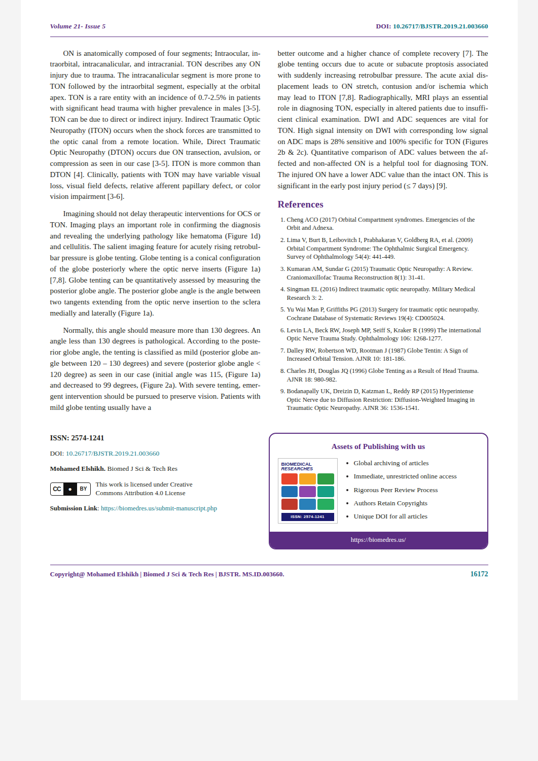Volume 21- Issue 5
DOI: 10.26717/BJSTR.2019.21.003660
ON is anatomically composed of four segments; Intraocular, intraorbital, intracanalicular, and intracranial. TON describes any ON injury due to trauma. The intracanalicular segment is more prone to TON followed by the intraorbital segment, especially at the orbital apex. TON is a rare entity with an incidence of 0.7-2.5% in patients with significant head trauma with higher prevalence in males [3-5]. TON can be due to direct or indirect injury. Indirect Traumatic Optic Neuropathy (ITON) occurs when the shock forces are transmitted to the optic canal from a remote location. While, Direct Traumatic Optic Neuropathy (DTON) occurs due ON transection, avulsion, or compression as seen in our case [3-5]. ITON is more common than DTON [4]. Clinically, patients with TON may have variable visual loss, visual field defects, relative afferent papillary defect, or color vision impairment [3-6].
Imagining should not delay therapeutic interventions for OCS or TON. Imaging plays an important role in confirming the diagnosis and revealing the underlying pathology like hematoma (Figure 1d) and cellulitis. The salient imaging feature for acutely rising retrobulbar pressure is globe tenting. Globe tenting is a conical configuration of the globe posteriorly where the optic nerve inserts (Figure 1a) [7,8]. Globe tenting can be quantitatively assessed by measuring the posterior globe angle. The posterior globe angle is the angle between two tangents extending from the optic nerve insertion to the sclera medially and laterally (Figure 1a).
Normally, this angle should measure more than 130 degrees. An angle less than 130 degrees is pathological. According to the posterior globe angle, the tenting is classified as mild (posterior globe angle between 120 – 130 degrees) and severe (posterior globe angle < 120 degree) as seen in our case (initial angle was 115, (Figure 1a) and decreased to 99 degrees, (Figure 2a). With severe tenting, emergent intervention should be pursued to preserve vision. Patients with mild globe tenting usually have a
better outcome and a higher chance of complete recovery [7]. The globe tenting occurs due to acute or subacute proptosis associated with suddenly increasing retrobulbar pressure. The acute axial displacement leads to ON stretch, contusion and/or ischemia which may lead to ITON [7,8]. Radiographically, MRI plays an essential role in diagnosing TON, especially in altered patients due to insufficient clinical examination. DWI and ADC sequences are vital for TON. High signal intensity on DWI with corresponding low signal on ADC maps is 28% sensitive and 100% specific for TON (Figures 2b & 2c). Quantitative comparison of ADC values between the affected and non-affected ON is a helpful tool for diagnosing TON. The injured ON have a lower ADC value than the intact ON. This is significant in the early post injury period (≤ 7 days) [9].
References
Cheng ACO (2017) Orbital Compartment syndromes. Emergencies of the Orbit and Adnexa.
Lima V, Burt B, Leibovitch I, Prabhakaran V, Goldberg RA, et al. (2009) Orbital Compartment Syndrome: The Ophthalmic Surgical Emergency. Survey of Ophthalmology 54(4): 441-449.
Kumaran AM, Sundar G (2015) Traumatic Optic Neuropathy: A Review. Craniomaxillofac Trauma Reconstruction 8(1): 31-41.
Singman EL (2016) Indirect traumatic optic neuropathy. Military Medical Research 3: 2.
Yu Wai Man P, Griffiths PG (2013) Surgery for traumatic optic neuropathy. Cochrane Database of Systematic Reviews 19(4): CD005024.
Levin LA, Beck RW, Joseph MP, Seiff S, Kraker R (1999) The international Optic Nerve Trauma Study. Ophthalmology 106: 1268-1277.
Dalley RW, Robertson WD, Rootman J (1987) Globe Tentin: A Sign of Increased Orbital Tension. AJNR 10: 181-186.
Charles JH, Douglas JQ (1996) Globe Tenting as a Result of Head Trauma. AJNR 18: 980-982.
Bodanapally UK, Dreizin D, Katzman L, Reddy RP (2015) Hyperintense Optic Nerve due to Diffusion Restriction: Diffusion-Weighted Imaging in Traumatic Optic Neuropathy. AJNR 36: 1536-1541.
ISSN: 2574-1241
DOI: 10.26717/BJSTR.2019.21.003660
Mohamed Elshikh. Biomed J Sci & Tech Res
CC ● BY
This work is licensed under Creative
Commons Attribution 4.0 License
Submission Link: https://biomedres.us/submit-manuscript.php
Assets of Publishing with us
BIOMEDICALRESEARCHES
ISSN: 2574-1241
Global archiving of articles
Immediate, unrestricted online access
Rigorous Peer Review Process
Authors Retain Copyrights
Unique DOI for all articles
https://biomedres.us/
Copyright@ Mohamed Elshikh | Biomed J Sci & Tech Res | BJSTR. MS.ID.003660.
16172